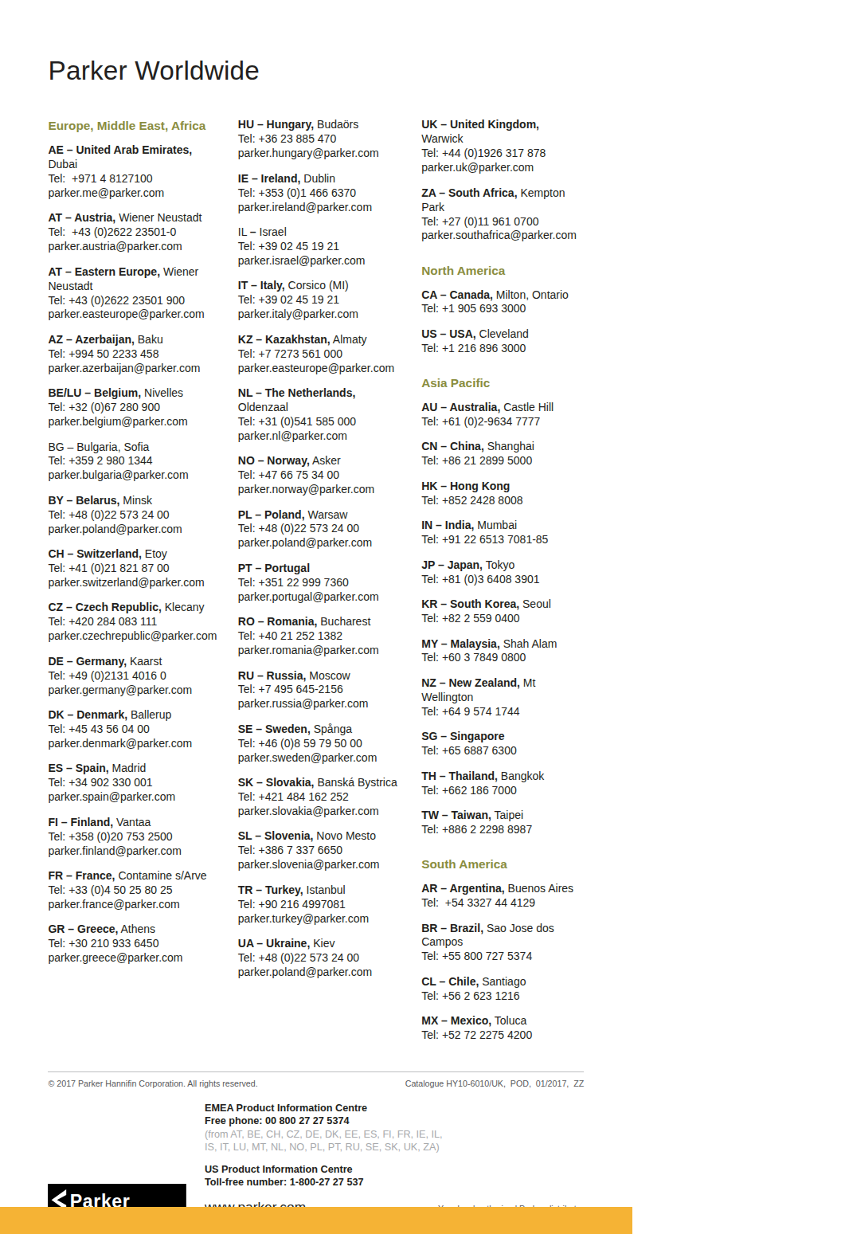Parker Worldwide
Europe, Middle East, Africa
AE – United Arab Emirates,
Dubai
Tel: +971 4 8127100
parker.me@parker.com
AT – Austria, Wiener Neustadt
Tel: +43 (0)2622 23501-0
parker.austria@parker.com
AT – Eastern Europe, Wiener
Neustadt
Tel: +43 (0)2622 23501 900
parker.easteurope@parker.com
AZ – Azerbaijan, Baku
Tel: +994 50 2233 458
parker.azerbaijan@parker.com
BE/LU – Belgium, Nivelles
Tel: +32 (0)67 280 900
parker.belgium@parker.com
BG – Bulgaria, Sofia
Tel: +359 2 980 1344
parker.bulgaria@parker.com
BY – Belarus, Minsk
Tel: +48 (0)22 573 24 00
parker.poland@parker.com
CH – Switzerland, Etoy
Tel: +41 (0)21 821 87 00
parker.switzerland@parker.com
CZ – Czech Republic, Klecany
Tel: +420 284 083 111
parker.czechrepublic@parker.com
DE – Germany, Kaarst
Tel: +49 (0)2131 4016 0
parker.germany@parker.com
DK – Denmark, Ballerup
Tel: +45 43 56 04 00
parker.denmark@parker.com
ES – Spain, Madrid
Tel: +34 902 330 001
parker.spain@parker.com
FI – Finland, Vantaa
Tel: +358 (0)20 753 2500
parker.finland@parker.com
FR – France, Contamine s/Arve
Tel: +33 (0)4 50 25 80 25
parker.france@parker.com
GR – Greece, Athens
Tel: +30 210 933 6450
parker.greece@parker.com
HU – Hungary, Budaörs
Tel: +36 23 885 470
parker.hungary@parker.com
IE – Ireland, Dublin
Tel: +353 (0)1 466 6370
parker.ireland@parker.com
IL – Israel
Tel: +39 02 45 19 21
parker.israel@parker.com
IT – Italy, Corsico (MI)
Tel: +39 02 45 19 21
parker.italy@parker.com
KZ – Kazakhstan, Almaty
Tel: +7 7273 561 000
parker.easteurope@parker.com
NL – The Netherlands, Oldenzaal
Tel: +31 (0)541 585 000
parker.nl@parker.com
NO – Norway, Asker
Tel: +47 66 75 34 00
parker.norway@parker.com
PL – Poland, Warsaw
Tel: +48 (0)22 573 24 00
parker.poland@parker.com
PT – Portugal
Tel: +351 22 999 7360
parker.portugal@parker.com
RO – Romania, Bucharest
Tel: +40 21 252 1382
parker.romania@parker.com
RU – Russia, Moscow
Tel: +7 495 645-2156
parker.russia@parker.com
SE – Sweden, Spånga
Tel: +46 (0)8 59 79 50 00
parker.sweden@parker.com
SK – Slovakia, Banská Bystrica
Tel: +421 484 162 252
parker.slovakia@parker.com
SL – Slovenia, Novo Mesto
Tel: +386 7 337 6650
parker.slovenia@parker.com
TR – Turkey, Istanbul
Tel: +90 216 4997081
parker.turkey@parker.com
UA – Ukraine, Kiev
Tel: +48 (0)22 573 24 00
parker.poland@parker.com
UK – United Kingdom, Warwick
Tel: +44 (0)1926 317 878
parker.uk@parker.com
ZA – South Africa, Kempton Park
Tel: +27 (0)11 961 0700
parker.southafrica@parker.com
North America
CA – Canada, Milton, Ontario
Tel: +1 905 693 3000
US – USA, Cleveland
Tel: +1 216 896 3000
Asia Pacific
AU – Australia, Castle Hill
Tel: +61 (0)2-9634 7777
CN – China, Shanghai
Tel: +86 21 2899 5000
HK – Hong Kong
Tel: +852 2428 8008
IN – India, Mumbai
Tel: +91 22 6513 7081-85
JP – Japan, Tokyo
Tel: +81 (0)3 6408 3901
KR – South Korea, Seoul
Tel: +82 2 559 0400
MY – Malaysia, Shah Alam
Tel: +60 3 7849 0800
NZ – New Zealand, Mt Wellington
Tel: +64 9 574 1744
SG – Singapore
Tel: +65 6887 6300
TH – Thailand, Bangkok
Tel: +662 186 7000
TW – Taiwan, Taipei
Tel: +886 2 2298 8987
South America
AR – Argentina, Buenos Aires
Tel: +54 3327 44 4129
BR – Brazil, Sao Jose dos Campos
Tel: +55 800 727 5374
CL – Chile, Santiago
Tel: +56 2 623 1216
MX – Mexico, Toluca
Tel: +52 72 2275 4200
© 2017 Parker Hannifin Corporation. All rights reserved.
Catalogue HY10-6010/UK, POD, 01/2017, ZZ
Parker
EMEA Product Information Centre
Free phone: 00 800 27 27 5374
(from AT, BE, CH, CZ, DE, DK, EE, ES, FI, FR, IE, IL,
IS, IT, LU, MT, NL, NO, PL, PT, RU, SE, SK, UK, ZA)
US Product Information Centre
Toll-free number: 1-800-27 27 537
www.parker.com
Your local authorized Parker distributor